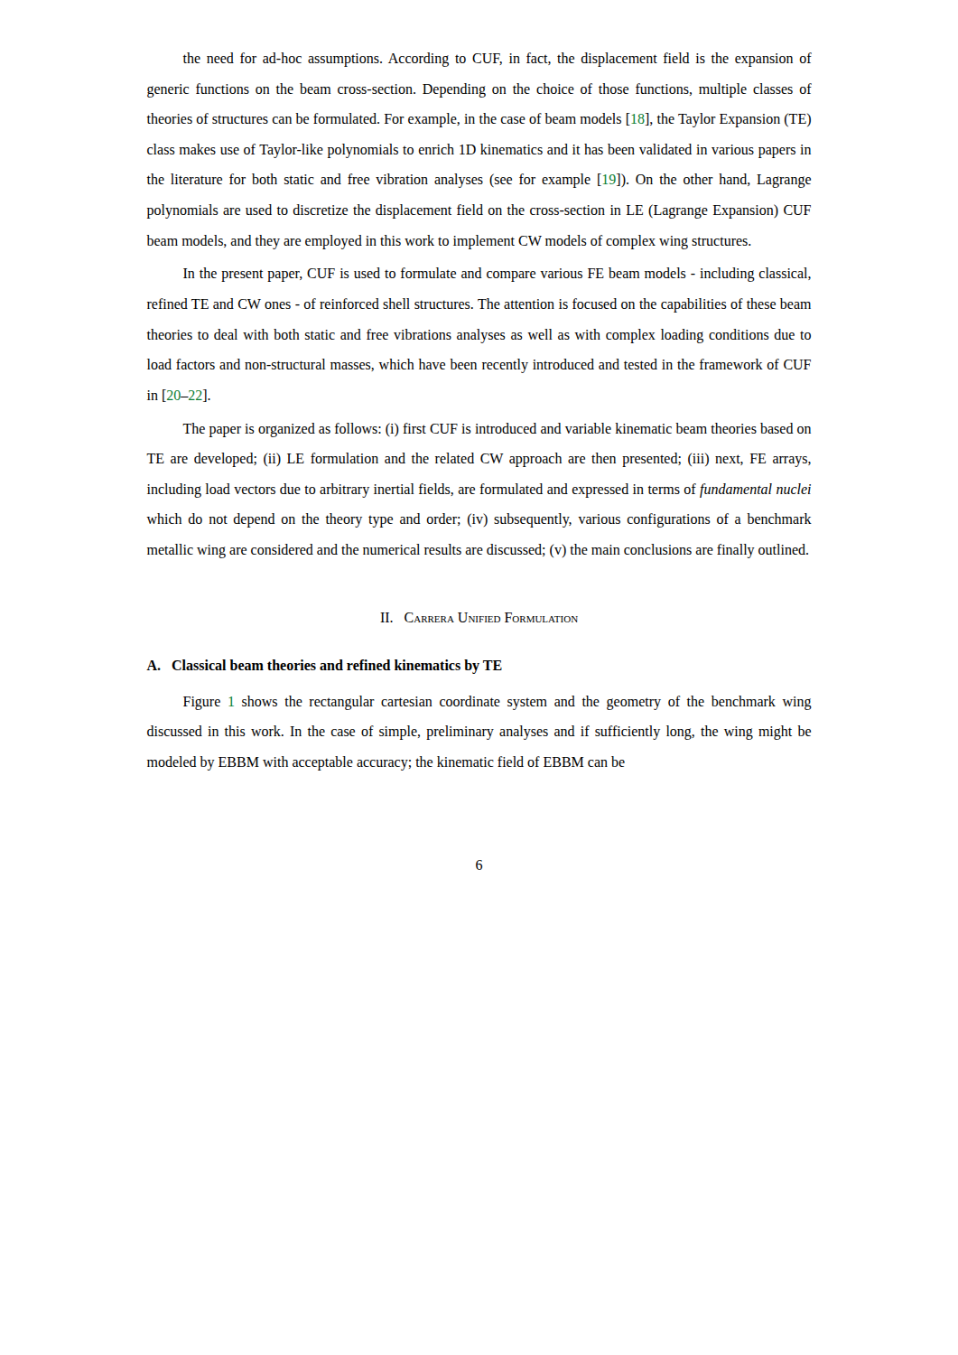the need for ad-hoc assumptions. According to CUF, in fact, the displacement field is the expansion of generic functions on the beam cross-section. Depending on the choice of those functions, multiple classes of theories of structures can be formulated. For example, in the case of beam models [18], the Taylor Expansion (TE) class makes use of Taylor-like polynomials to enrich 1D kinematics and it has been validated in various papers in the literature for both static and free vibration analyses (see for example [19]). On the other hand, Lagrange polynomials are used to discretize the displacement field on the cross-section in LE (Lagrange Expansion) CUF beam models, and they are employed in this work to implement CW models of complex wing structures.
In the present paper, CUF is used to formulate and compare various FE beam models - including classical, refined TE and CW ones - of reinforced shell structures. The attention is focused on the capabilities of these beam theories to deal with both static and free vibrations analyses as well as with complex loading conditions due to load factors and non-structural masses, which have been recently introduced and tested in the framework of CUF in [20–22].
The paper is organized as follows: (i) first CUF is introduced and variable kinematic beam theories based on TE are developed; (ii) LE formulation and the related CW approach are then presented; (iii) next, FE arrays, including load vectors due to arbitrary inertial fields, are formulated and expressed in terms of fundamental nuclei which do not depend on the theory type and order; (iv) subsequently, various configurations of a benchmark metallic wing are considered and the numerical results are discussed; (v) the main conclusions are finally outlined.
II. Carrera Unified Formulation
A. Classical beam theories and refined kinematics by TE
Figure 1 shows the rectangular cartesian coordinate system and the geometry of the benchmark wing discussed in this work. In the case of simple, preliminary analyses and if sufficiently long, the wing might be modeled by EBBM with acceptable accuracy; the kinematic field of EBBM can be
6